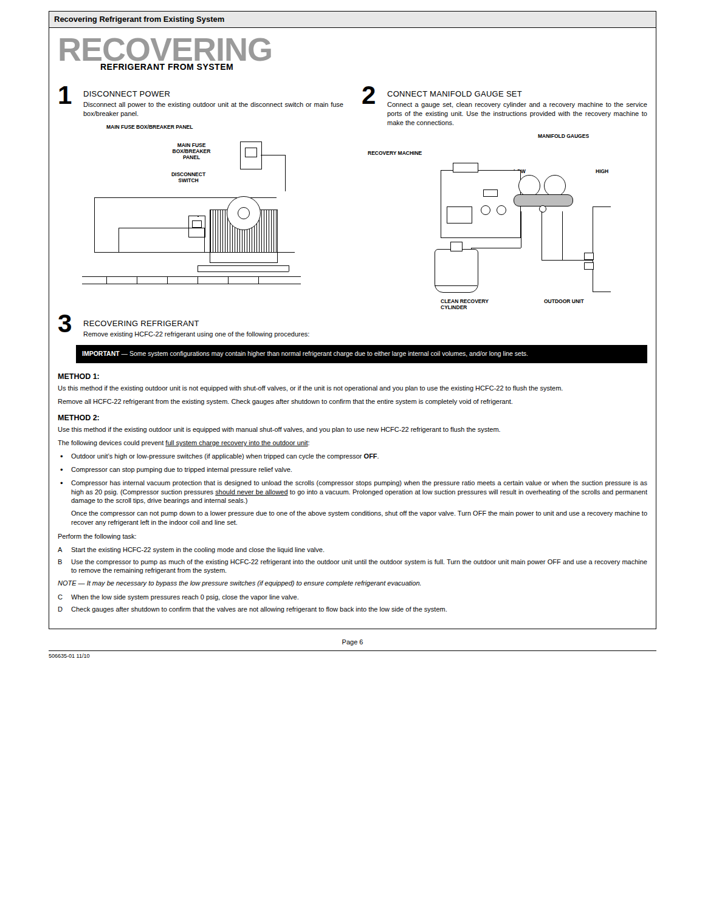Recovering Refrigerant from Existing System
RECOVERING
REFRIGERANT FROM SYSTEM
1
DISCONNECT POWER
Disconnect all power to the existing outdoor unit at the disconnect switch or main fuse box/breaker panel.
MAIN FUSE BOX/BREAKER PANEL
MAIN FUSE
BOX/BREAKER
PANEL
DISCONNECT
SWITCH
2
CONNECT MANIFOLD GAUGE SET
Connect a gauge set, clean recovery cylinder and a recovery machine to the service ports of the existing unit. Use the instructions provided with the recovery machine to make the connections.
MANIFOLD GAUGES
RECOVERY MACHINE
LOW
HIGH
CLEAN RECOVERY
CYLINDER
OUTDOOR UNIT
3
RECOVERING REFRIGERANT
Remove existing HCFC‑22 refrigerant using one of the following procedures:
IMPORTANT — Some system configurations may contain higher than normal refrigerant charge due to either large internal coil volumes, and/or long line sets.
METHOD 1:
Us this method if the existing outdoor unit is not equipped with shut‑off valves, or if the unit is not operational and you plan to use the existing HCFC‑22 to flush the system.
Remove all HCFC‑22 refrigerant from the existing system. Check gauges after shutdown to confirm that the entire system is completely void of refrigerant.
METHOD 2:
Use this method if the existing outdoor unit is equipped with manual shut‑off valves, and you plan to use new HCFC‑22 refrigerant to flush the system.
The following devices could prevent full system charge recovery into the outdoor unit:
Outdoor unit’s high or low‑pressure switches (if applicable) when tripped can cycle the compressor OFF.
Compressor can stop pumping due to tripped internal pressure relief valve.
Compressor has internal vacuum protection that is designed to unload the scrolls (compressor stops pumping) when the pressure ratio meets a certain value or when the suction pressure is as high as 20 psig. (Compressor suction pressures should never be allowed to go into a vacuum. Prolonged operation at low suction pressures will result in overheating of the scrolls and permanent damage to the scroll tips, drive bearings and internal seals.)
Once the compressor can not pump down to a lower pressure due to one of the above system conditions, shut off the vapor valve. Turn OFF the main power to unit and use a recovery machine to recover any refrigerant left in the indoor coil and line set.
Perform the following task:
A
Start the existing HCFC‑22 system in the cooling mode and close the liquid line valve.
B
Use the compressor to pump as much of the existing HCFC‑22 refrigerant into the outdoor unit until the outdoor system is full. Turn the outdoor unit main power OFF and use a recovery machine to remove the remaining refrigerant from the system.
NOTE — It may be necessary to bypass the low pressure switches (if equipped) to ensure complete refrigerant evacuation.
C
When the low side system pressures reach 0 psig, close the vapor line valve.
D
Check gauges after shutdown to confirm that the valves are not allowing refrigerant to flow back into the low side of the system.
Page 6
506635‑01 11/10